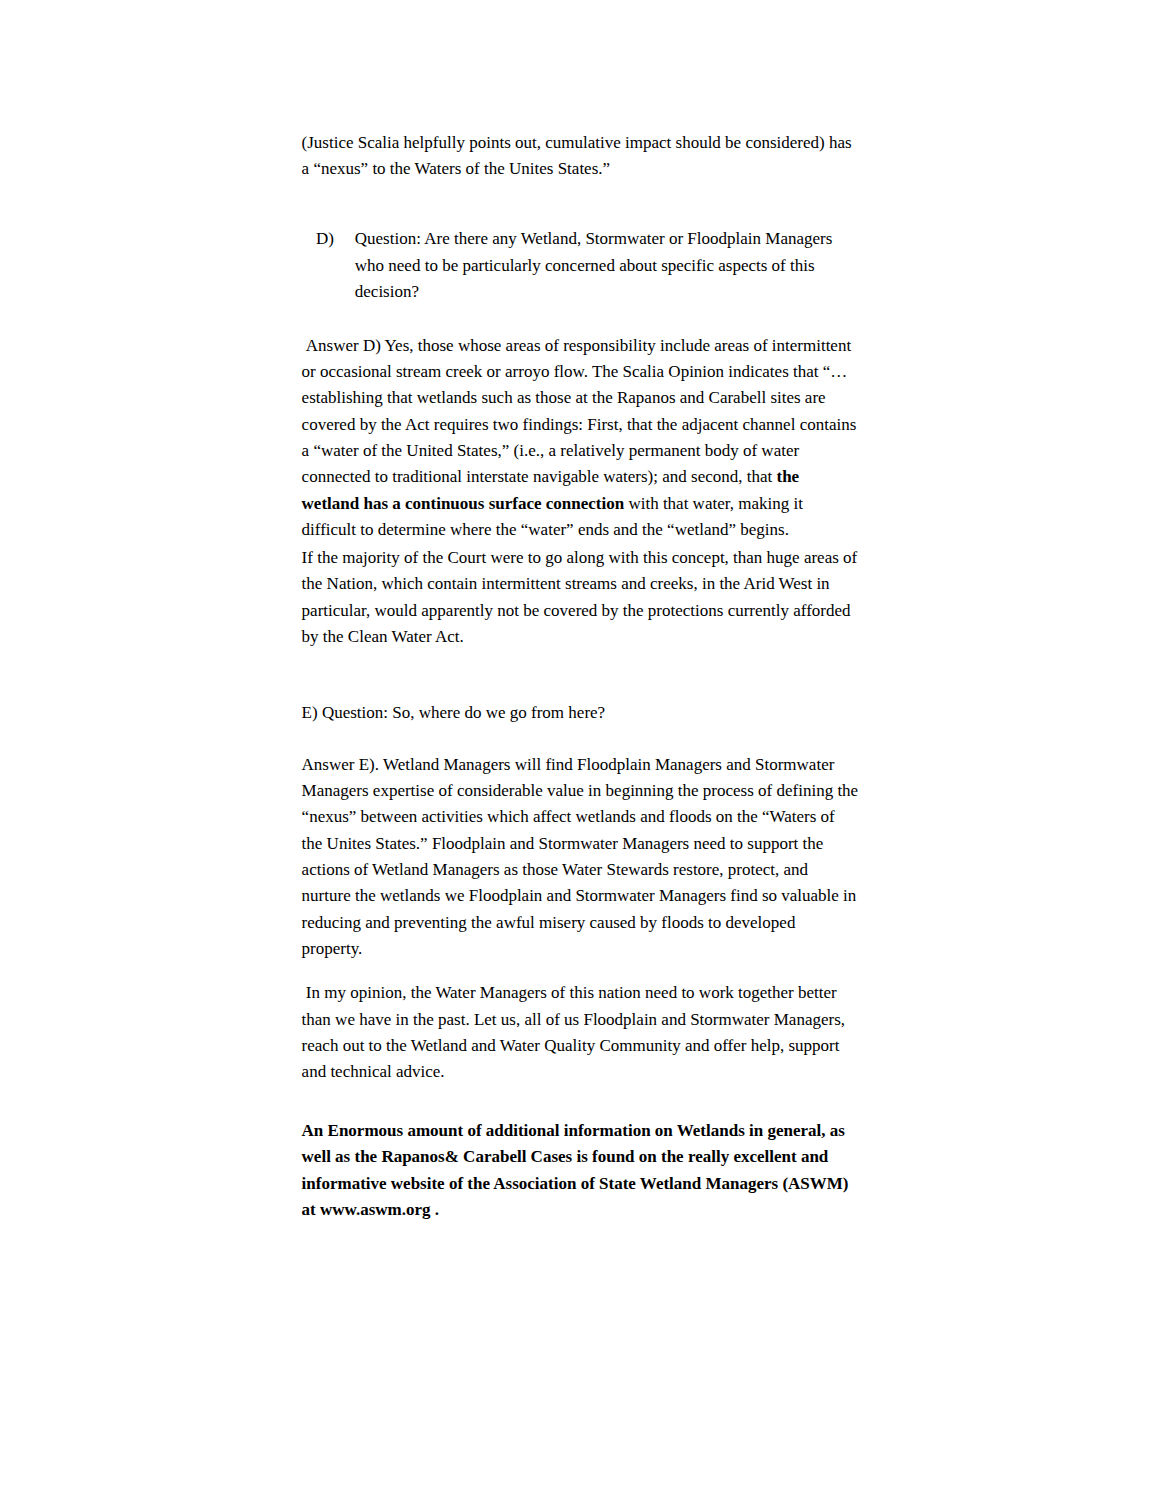(Justice Scalia helpfully points out, cumulative impact should be considered) has a “nexus” to the Waters of the Unites States.”
D) Question: Are there any Wetland, Stormwater or Floodplain Managers who need to be particularly concerned about specific aspects of this decision?
Answer D) Yes, those whose areas of responsibility include areas of intermittent or occasional stream creek or arroyo flow. The Scalia Opinion indicates that “…establishing that wetlands such as those at the Rapanos and Carabell sites are covered by the Act requires two findings: First, that the adjacent channel contains a “water of the United States,” (i.e., a relatively permanent body of water connected to traditional interstate navigable waters); and second, that the wetland has a continuous surface connection with that water, making it difficult to determine where the “water” ends and the “wetland” begins.
If the majority of the Court were to go along with this concept, than huge areas of the Nation, which contain intermittent streams and creeks, in the Arid West in particular, would apparently not be covered by the protections currently afforded by the Clean Water Act.
E) Question: So, where do we go from here?
Answer E). Wetland Managers will find Floodplain Managers and Stormwater Managers expertise of considerable value in beginning the process of defining the “nexus” between activities which affect wetlands and floods on the “Waters of the Unites States.” Floodplain and Stormwater Managers need to support the actions of Wetland Managers as those Water Stewards restore, protect, and nurture the wetlands we Floodplain and Stormwater Managers find so valuable in reducing and preventing the awful misery caused by floods to developed property.
In my opinion, the Water Managers of this nation need to work together better than we have in the past. Let us, all of us Floodplain and Stormwater Managers, reach out to the Wetland and Water Quality Community and offer help, support and technical advice.
An Enormous amount of additional information on Wetlands in general, as well as the Rapanos& Carabell Cases is found on the really excellent and informative website of the Association of State Wetland Managers (ASWM) at www.aswm.org .